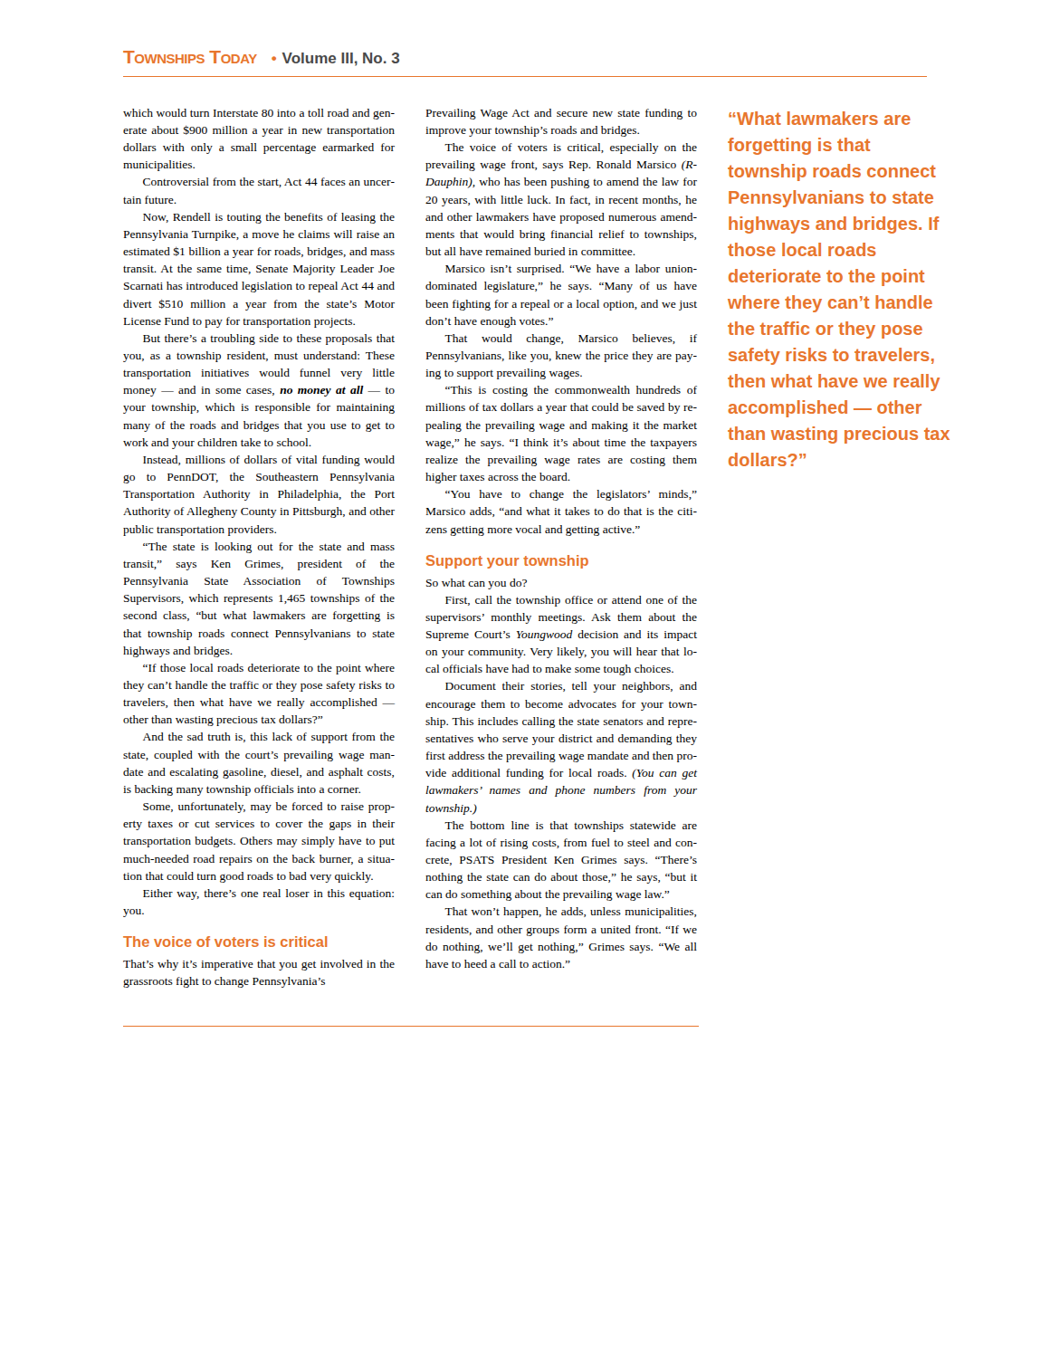TOWNSHIPS TODAY
•Volume III, No. 3
which would turn Interstate 80 into a toll road and generate about $900 million a year in new transportation dollars with only a small percentage earmarked for municipalities.
Controversial from the start, Act 44 faces an uncertain future.
Now, Rendell is touting the benefits of leasing the Pennsylvania Turnpike, a move he claims will raise an estimated $1 billion a year for roads, bridges, and mass transit. At the same time, Senate Majority Leader Joe Scarnati has introduced legislation to repeal Act 44 and divert $510 million a year from the state’s Motor License Fund to pay for transportation projects.
But there’s a troubling side to these proposals that you, as a township resident, must understand: These transportation initiatives would funnel very little money — and in some cases, no money at all — to your township, which is responsible for maintaining many of the roads and bridges that you use to get to work and your children take to school.
Instead, millions of dollars of vital funding would go to PennDOT, the Southeastern Pennsylvania Transportation Authority in Philadelphia, the Port Authority of Allegheny County in Pittsburgh, and other public transportation providers.
“The state is looking out for the state and mass transit,” says Ken Grimes, president of the Pennsylvania State Association of Townships Supervisors, which represents 1,465 townships of the second class, “but what lawmakers are forgetting is that township roads connect Pennsylvanians to state highways and bridges.
“If those local roads deteriorate to the point where they can’t handle the traffic or they pose safety risks to travelers, then what have we really accomplished — other than wasting precious tax dollars?”
And the sad truth is, this lack of support from the state, coupled with the court’s prevailing wage mandate and escalating gasoline, diesel, and asphalt costs, is backing many township officials into a corner.
Some, unfortunately, may be forced to raise property taxes or cut services to cover the gaps in their transportation budgets. Others may simply have to put much-needed road repairs on the back burner, a situation that could turn good roads to bad very quickly.
Either way, there’s one real loser in this equation: you.
The voice of voters is critical
That’s why it’s imperative that you get involved in the grassroots fight to change Pennsylvania’s
Prevailing Wage Act and secure new state funding to improve your township’s roads and bridges.
The voice of voters is critical, especially on the prevailing wage front, says Rep. Ronald Marsico (R-Dauphin), who has been pushing to amend the law for 20 years, with little luck. In fact, in recent months, he and other lawmakers have proposed numerous amendments that would bring financial relief to townships, but all have remained buried in committee.
Marsico isn’t surprised. “We have a labor union-dominated legislature,” he says. “Many of us have been fighting for a repeal or a local option, and we just don’t have enough votes.”
That would change, Marsico believes, if Pennsylvanians, like you, knew the price they are paying to support prevailing wages.
“This is costing the commonwealth hundreds of millions of tax dollars a year that could be saved by repealing the prevailing wage and making it the market wage,” he says. “I think it’s about time the taxpayers realize the prevailing wage rates are costing them higher taxes across the board.
“You have to change the legislators’ minds,” Marsico adds, “and what it takes to do that is the citizens getting more vocal and getting active.”
Support your township
So what can you do?
First, call the township office or attend one of the supervisors’ monthly meetings. Ask them about the Supreme Court’s Youngwood decision and its impact on your community. Very likely, you will hear that local officials have had to make some tough choices.
Document their stories, tell your neighbors, and encourage them to become advocates for your township. This includes calling the state senators and representatives who serve your district and demanding they first address the prevailing wage mandate and then provide additional funding for local roads. (You can get lawmakers’ names and phone numbers from your township.)
The bottom line is that townships statewide are facing a lot of rising costs, from fuel to steel and concrete, PSATS President Ken Grimes says. “There’s nothing the state can do about those,” he says, “but it can do something about the prevailing wage law.”
That won’t happen, he adds, unless municipalities, residents, and other groups form a united front. “If we do nothing, we’ll get nothing,” Grimes says. “We all have to heed a call to action.”
“What lawmakers are forgetting is that township roads connect Pennsylvanians to state highways and bridges. If those local roads deteriorate to the point where they can’t handle the traffic or they pose safety risks to travelers, then what have we really accomplished — other than wasting precious tax dollars?”